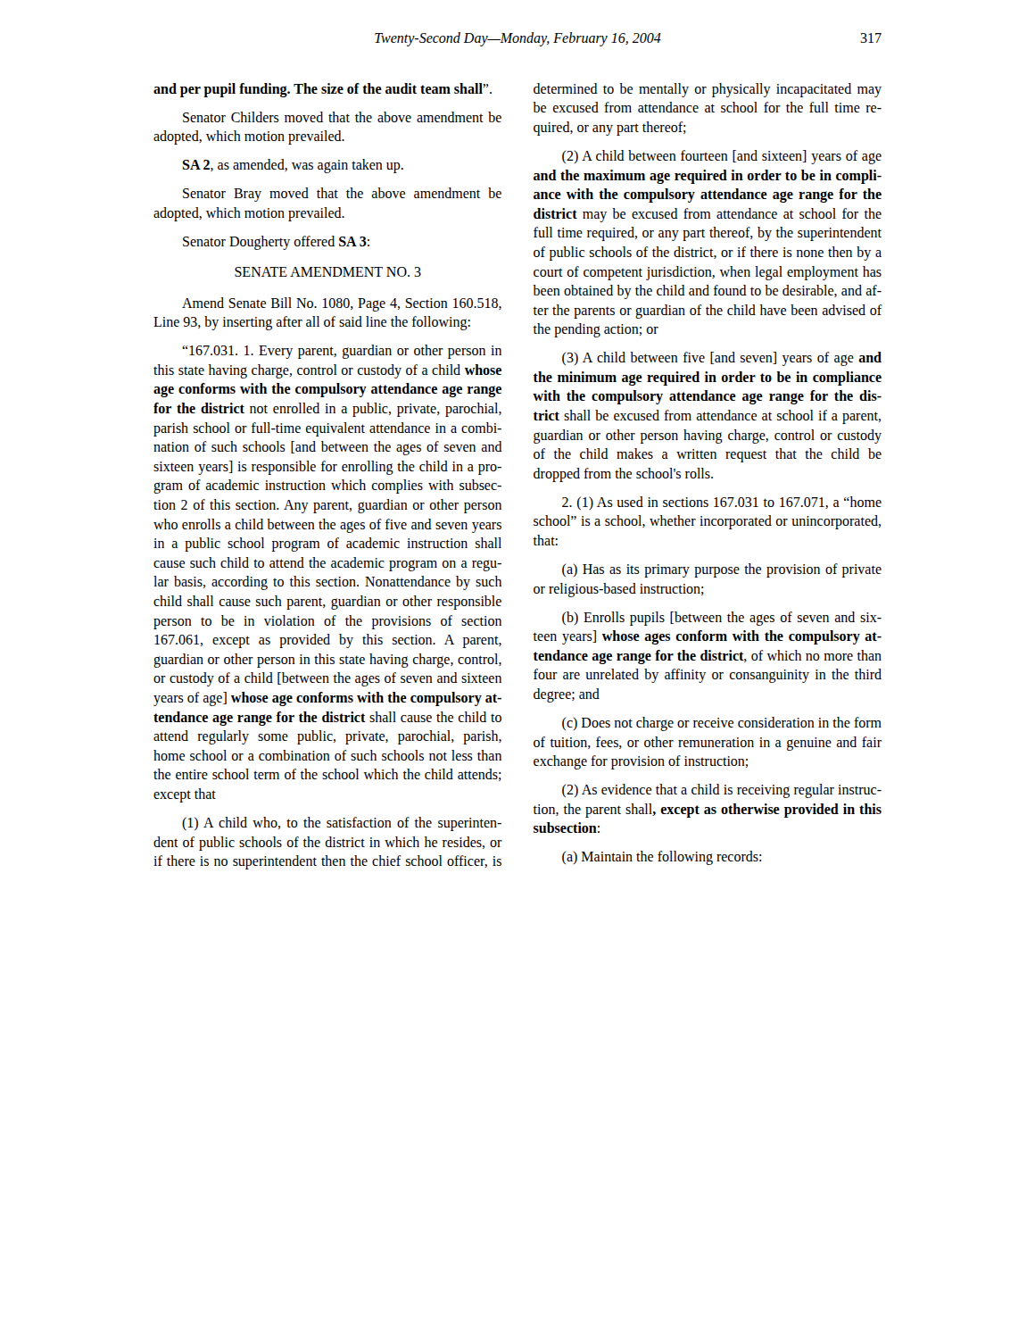Twenty-Second Day—Monday, February 16, 2004
317
and per pupil funding. The size of the audit team shall”.
Senator Childers moved that the above amendment be adopted, which motion prevailed.
SA 2, as amended, was again taken up.
Senator Bray moved that the above amendment be adopted, which motion prevailed.
Senator Dougherty offered SA 3:
SENATE AMENDMENT NO. 3
Amend Senate Bill No. 1080, Page 4, Section 160.518, Line 93, by inserting after all of said line the following:
“167.031. 1. Every parent, guardian or other person in this state having charge, control or custody of a child whose age conforms with the compulsory attendance age range for the district not enrolled in a public, private, parochial, parish school or full-time equivalent attendance in a combination of such schools [and between the ages of seven and sixteen years] is responsible for enrolling the child in a program of academic instruction which complies with subsection 2 of this section. Any parent, guardian or other person who enrolls a child between the ages of five and seven years in a public school program of academic instruction shall cause such child to attend the academic program on a regular basis, according to this section. Nonattendance by such child shall cause such parent, guardian or other responsible person to be in violation of the provisions of section 167.061, except as provided by this section. A parent, guardian or other person in this state having charge, control, or custody of a child [between the ages of seven and sixteen years of age] whose age conforms with the compulsory attendance age range for the district shall cause the child to attend regularly some public, private, parochial, parish, home school or a combination of such schools not less than the entire school term of the school which the child attends; except that
(1) A child who, to the satisfaction of the superintendent of public schools of the district in which he resides, or if there is no superintendent then the chief school officer, is determined to be mentally or physically incapacitated may be excused from attendance at school for the full time required, or any part thereof;
(2) A child between fourteen [and sixteen] years of age and the maximum age required in order to be in compliance with the compulsory attendance age range for the district may be excused from attendance at school for the full time required, or any part thereof, by the superintendent of public schools of the district, or if there is none then by a court of competent jurisdiction, when legal employment has been obtained by the child and found to be desirable, and after the parents or guardian of the child have been advised of the pending action; or
(3) A child between five [and seven] years of age and the minimum age required in order to be in compliance with the compulsory attendance age range for the district shall be excused from attendance at school if a parent, guardian or other person having charge, control or custody of the child makes a written request that the child be dropped from the school's rolls.
2. (1) As used in sections 167.031 to 167.071, a “home school” is a school, whether incorporated or unincorporated, that:
(a) Has as its primary purpose the provision of private or religious-based instruction;
(b) Enrolls pupils [between the ages of seven and sixteen years] whose ages conform with the compulsory attendance age range for the district, of which no more than four are unrelated by affinity or consanguinity in the third degree; and
(c) Does not charge or receive consideration in the form of tuition, fees, or other remuneration in a genuine and fair exchange for provision of instruction;
(2) As evidence that a child is receiving regular instruction, the parent shall, except as otherwise provided in this subsection:
(a) Maintain the following records: